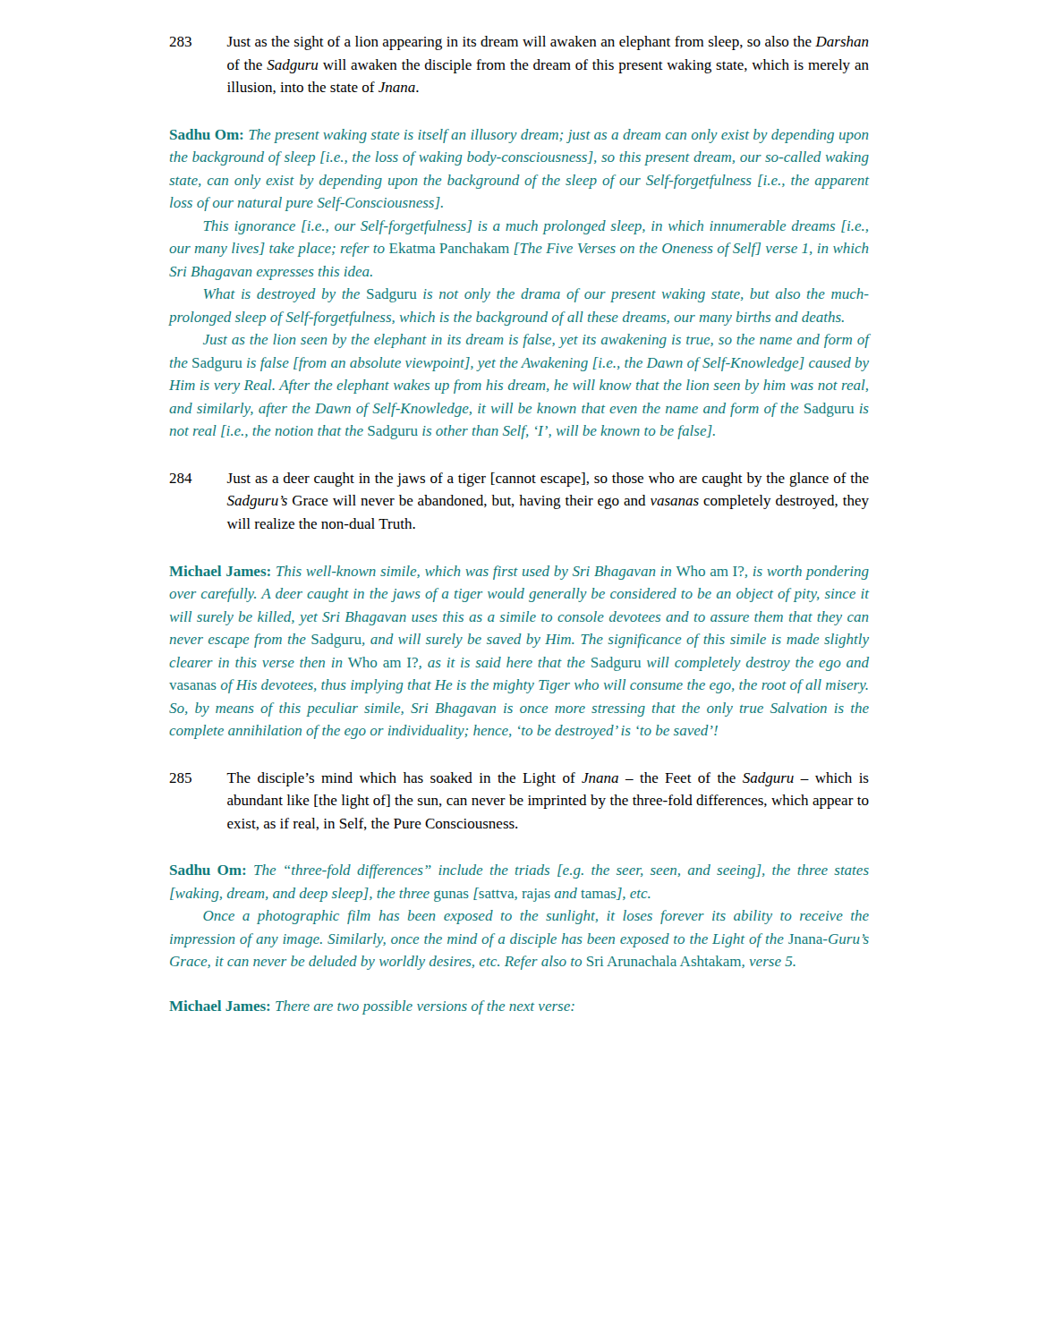283
Just as the sight of a lion appearing in its dream will awaken an elephant from sleep, so also the Darshan of the Sadguru will awaken the disciple from the dream of this present waking state, which is merely an illusion, into the state of Jnana.
Sadhu Om: The present waking state is itself an illusory dream; just as a dream can only exist by depending upon the background of sleep [i.e., the loss of waking body-consciousness], so this present dream, our so-called waking state, can only exist by depending upon the background of the sleep of our Self-forgetfulness [i.e., the apparent loss of our natural pure Self-Consciousness].
This ignorance [i.e., our Self-forgetfulness] is a much prolonged sleep, in which innumerable dreams [i.e., our many lives] take place; refer to Ekatma Panchakam [The Five Verses on the Oneness of Self] verse 1, in which Sri Bhagavan expresses this idea.
What is destroyed by the Sadguru is not only the drama of our present waking state, but also the much-prolonged sleep of Self-forgetfulness, which is the background of all these dreams, our many births and deaths.
Just as the lion seen by the elephant in its dream is false, yet its awakening is true, so the name and form of the Sadguru is false [from an absolute viewpoint], yet the Awakening [i.e., the Dawn of Self-Knowledge] caused by Him is very Real. After the elephant wakes up from his dream, he will know that the lion seen by him was not real, and similarly, after the Dawn of Self-Knowledge, it will be known that even the name and form of the Sadguru is not real [i.e., the notion that the Sadguru is other than Self, ‘I’, will be known to be false].
284
Just as a deer caught in the jaws of a tiger [cannot escape], so those who are caught by the glance of the Sadguru’s Grace will never be abandoned, but, having their ego and vasanas completely destroyed, they will realize the non-dual Truth.
Michael James: This well-known simile, which was first used by Sri Bhagavan in Who am I?, is worth pondering over carefully. A deer caught in the jaws of a tiger would generally be considered to be an object of pity, since it will surely be killed, yet Sri Bhagavan uses this as a simile to console devotees and to assure them that they can never escape from the Sadguru, and will surely be saved by Him. The significance of this simile is made slightly clearer in this verse then in Who am I?, as it is said here that the Sadguru will completely destroy the ego and vasanas of His devotees, thus implying that He is the mighty Tiger who will consume the ego, the root of all misery. So, by means of this peculiar simile, Sri Bhagavan is once more stressing that the only true Salvation is the complete annihilation of the ego or individuality; hence, ‘to be destroyed’ is ‘to be saved’!
285
The disciple’s mind which has soaked in the Light of Jnana – the Feet of the Sadguru – which is abundant like [the light of] the sun, can never be imprinted by the three-fold differences, which appear to exist, as if real, in Self, the Pure Consciousness.
Sadhu Om: The “three-fold differences” include the triads [e.g. the seer, seen, and seeing], the three states [waking, dream, and deep sleep], the three gunas [sattva, rajas and tamas], etc.
Once a photographic film has been exposed to the sunlight, it loses forever its ability to receive the impression of any image. Similarly, once the mind of a disciple has been exposed to the Light of the Jnana-Guru’s Grace, it can never be deluded by worldly desires, etc. Refer also to Sri Arunachala Ashtakam, verse 5.
Michael James: There are two possible versions of the next verse: